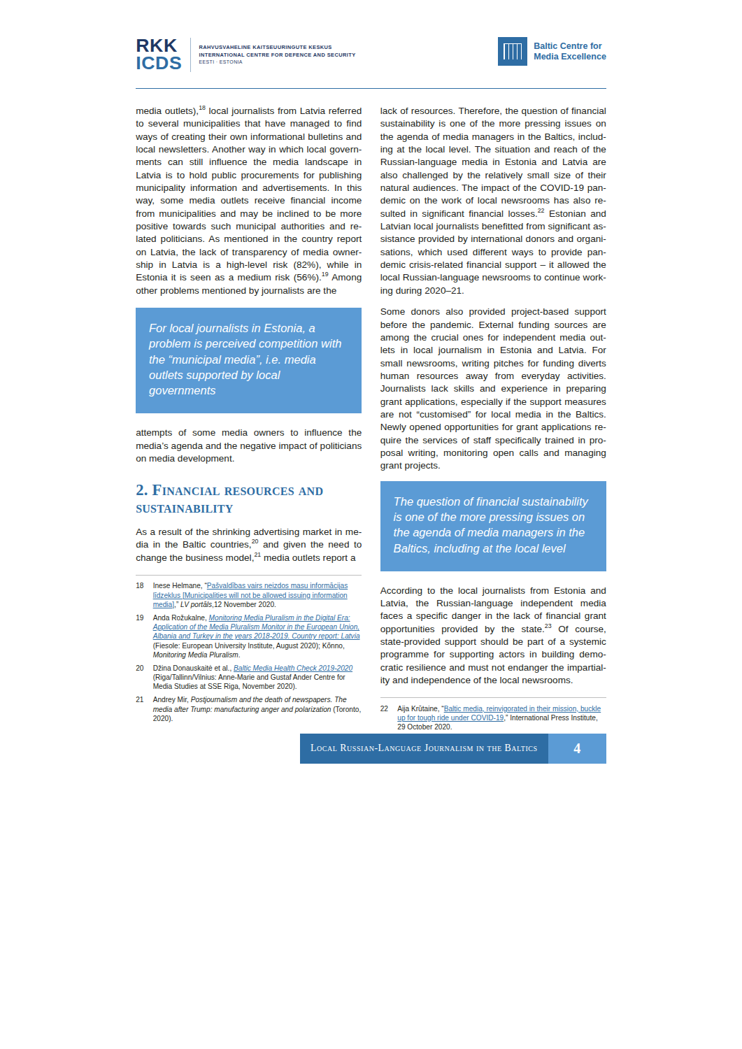RKK
ICDS
Rahvusvaheline Kaitseuuringute Keskus
International Centre for Defence and Security
Eesti · Estonia
Baltic Centre for
Media Excellence
media outlets),18 local journalists from Latvia referred to several municipalities that have managed to find ways of creating their own informational bulletins and local newsletters. Another way in which local governments can still influence the media landscape in Latvia is to hold public procurements for publishing municipality information and advertisements. In this way, some media outlets receive financial income from municipalities and may be inclined to be more positive towards such municipal authorities and related politicians. As mentioned in the country report on Latvia, the lack of transparency of media ownership in Latvia is a high-level risk (82%), while in Estonia it is seen as a medium risk (56%).19 Among other problems mentioned by journalists are the
For local journalists in Estonia, a problem is perceived competition with the “municipal media”, i.e. media outlets supported by local governments
attempts of some media owners to influence the media’s agenda and the negative impact of politicians on media development.
2. Financial resources and sustainability
As a result of the shrinking advertising market in media in the Baltic countries,20 and given the need to change the business model,21 media outlets report a
18 Inese Helmane, “Pašvaldības vairs neizdos masu informācijas līdzeklus [Municipalities will not be allowed issuing information media],” LV portāls,12 November 2020.
19 Anda Rožukalne, Monitoring Media Pluralism in the Digital Era: Application of the Media Pluralism Monitor in the European Union, Albania and Turkey in the years 2018-2019. Country report: Latvia (Fiesole: European University Institute, August 2020); Kõnno, Monitoring Media Pluralism.
20 Džina Donauskaitė et al., Baltic Media Health Check 2019-2020 (Riga/Tallinn/Vilnius: Anne-Marie and Gustaf Ander Centre for Media Studies at SSE Riga, November 2020).
21 Andrey Mir, Postjournalism and the death of newspapers. The media after Trump: manufacturing anger and polarization (Toronto, 2020).
lack of resources. Therefore, the question of financial sustainability is one of the more pressing issues on the agenda of media managers in the Baltics, including at the local level. The situation and reach of the Russian-language media in Estonia and Latvia are also challenged by the relatively small size of their natural audiences. The impact of the COVID-19 pandemic on the work of local newsrooms has also resulted in significant financial losses.22 Estonian and Latvian local journalists benefitted from significant assistance provided by international donors and organisations, which used different ways to provide pandemic crisis-related financial support – it allowed the local Russian-language newsrooms to continue working during 2020–21.
Some donors also provided project-based support before the pandemic. External funding sources are among the crucial ones for independent media outlets in local journalism in Estonia and Latvia. For small newsrooms, writing pitches for funding diverts human resources away from everyday activities. Journalists lack skills and experience in preparing grant applications, especially if the support measures are not “customised” for local media in the Baltics. Newly opened opportunities for grant applications require the services of staff specifically trained in proposal writing, monitoring open calls and managing grant projects.
The question of financial sustainability is one of the more pressing issues on the agenda of media managers in the Baltics, including at the local level
According to the local journalists from Estonia and Latvia, the Russian-language independent media faces a specific danger in the lack of financial grant opportunities provided by the state.23 Of course, state-provided support should be part of a systemic programme for supporting actors in building democratic resilience and must not endanger the impartiality and independence of the local newsrooms.
22 Aija Krūtaine, “Baltic media, reinvigorated in their mission, buckle up for tough ride under COVID-19,” International Press Institute, 29 October 2020.
23 In case of Latvia, Media Support Fund provides mainly project-based support for producing of media content in the Latvian language.
Local Russian-Language Journalism in the Baltics
4